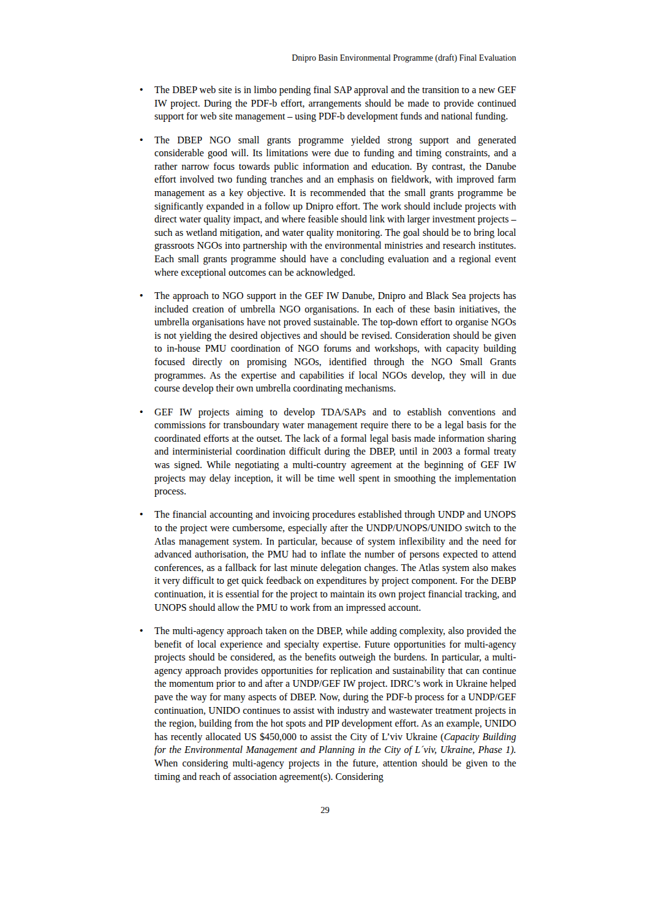Dnipro Basin Environmental Programme (draft) Final Evaluation
The DBEP web site is in limbo pending final SAP approval and the transition to a new GEF IW project. During the PDF-b effort, arrangements should be made to provide continued support for web site management – using PDF-b development funds and national funding.
The DBEP NGO small grants programme yielded strong support and generated considerable good will. Its limitations were due to funding and timing constraints, and a rather narrow focus towards public information and education. By contrast, the Danube effort involved two funding tranches and an emphasis on fieldwork, with improved farm management as a key objective. It is recommended that the small grants programme be significantly expanded in a follow up Dnipro effort. The work should include projects with direct water quality impact, and where feasible should link with larger investment projects – such as wetland mitigation, and water quality monitoring. The goal should be to bring local grassroots NGOs into partnership with the environmental ministries and research institutes. Each small grants programme should have a concluding evaluation and a regional event where exceptional outcomes can be acknowledged.
The approach to NGO support in the GEF IW Danube, Dnipro and Black Sea projects has included creation of umbrella NGO organisations. In each of these basin initiatives, the umbrella organisations have not proved sustainable. The top-down effort to organise NGOs is not yielding the desired objectives and should be revised. Consideration should be given to in-house PMU coordination of NGO forums and workshops, with capacity building focused directly on promising NGOs, identified through the NGO Small Grants programmes. As the expertise and capabilities if local NGOs develop, they will in due course develop their own umbrella coordinating mechanisms.
GEF IW projects aiming to develop TDA/SAPs and to establish conventions and commissions for transboundary water management require there to be a legal basis for the coordinated efforts at the outset. The lack of a formal legal basis made information sharing and interministerial coordination difficult during the DBEP, until in 2003 a formal treaty was signed. While negotiating a multi-country agreement at the beginning of GEF IW projects may delay inception, it will be time well spent in smoothing the implementation process.
The financial accounting and invoicing procedures established through UNDP and UNOPS to the project were cumbersome, especially after the UNDP/UNOPS/UNIDO switch to the Atlas management system. In particular, because of system inflexibility and the need for advanced authorisation, the PMU had to inflate the number of persons expected to attend conferences, as a fallback for last minute delegation changes. The Atlas system also makes it very difficult to get quick feedback on expenditures by project component. For the DEBP continuation, it is essential for the project to maintain its own project financial tracking, and UNOPS should allow the PMU to work from an impressed account.
The multi-agency approach taken on the DBEP, while adding complexity, also provided the benefit of local experience and specialty expertise. Future opportunities for multi-agency projects should be considered, as the benefits outweigh the burdens. In particular, a multi-agency approach provides opportunities for replication and sustainability that can continue the momentum prior to and after a UNDP/GEF IW project. IDRC’s work in Ukraine helped pave the way for many aspects of DBEP. Now, during the PDF-b process for a UNDP/GEF continuation, UNIDO continues to assist with industry and wastewater treatment projects in the region, building from the hot spots and PIP development effort. As an example, UNIDO has recently allocated US $450,000 to assist the City of L’viv Ukraine (Capacity Building for the Environmental Management and Planning in the City of L´viv, Ukraine, Phase 1). When considering multi-agency projects in the future, attention should be given to the timing and reach of association agreement(s). Considering
29